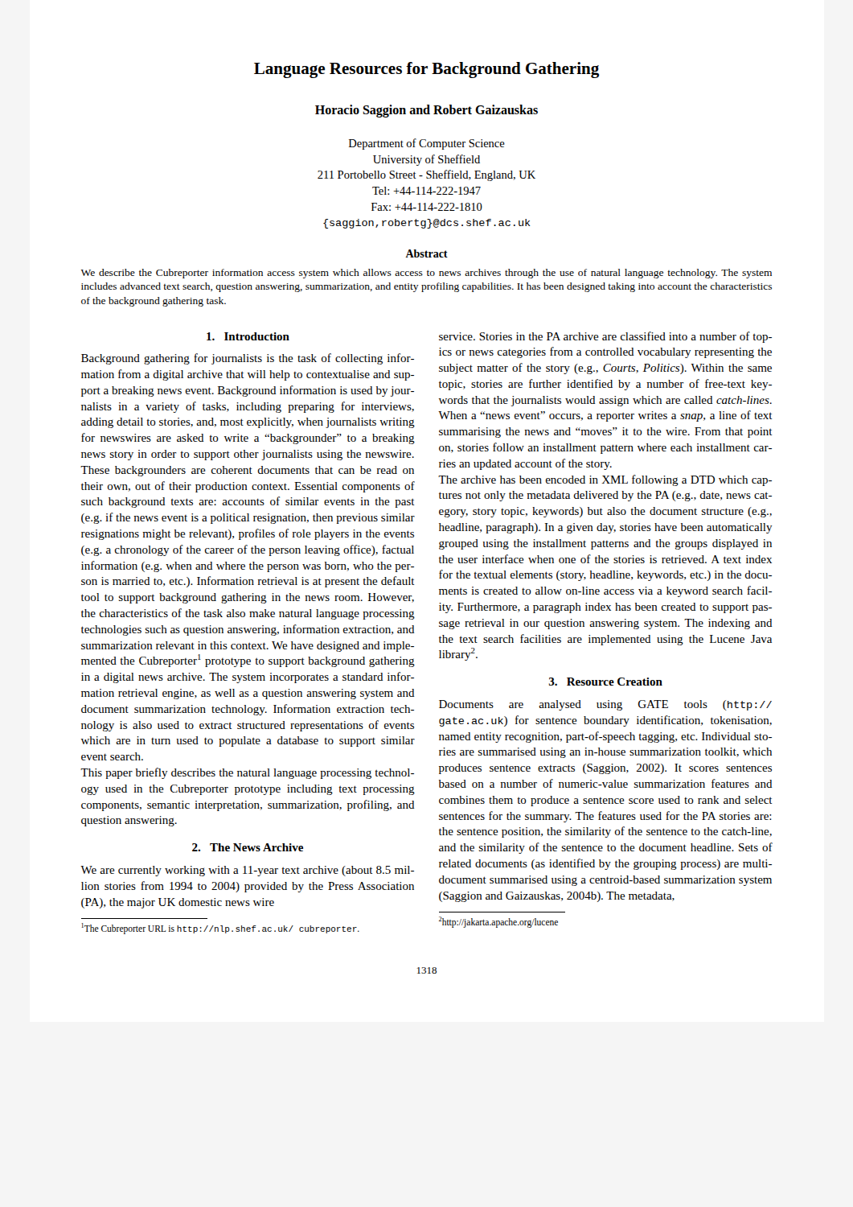Language Resources for Background Gathering
Horacio Saggion and Robert Gaizauskas
Department of Computer Science
University of Sheffield
211 Portobello Street - Sheffield, England, UK
Tel: +44-114-222-1947
Fax: +44-114-222-1810
{saggion,robertg}@dcs.shef.ac.uk
Abstract
We describe the Cubreporter information access system which allows access to news archives through the use of natural language technology. The system includes advanced text search, question answering, summarization, and entity profiling capabilities. It has been designed taking into account the characteristics of the background gathering task.
1. Introduction
Background gathering for journalists is the task of collecting information from a digital archive that will help to contextualise and support a breaking news event. Background information is used by journalists in a variety of tasks, including preparing for interviews, adding detail to stories, and, most explicitly, when journalists writing for newswires are asked to write a “backgrounder” to a breaking news story in order to support other journalists using the newswire. These backgrounders are coherent documents that can be read on their own, out of their production context. Essential components of such background texts are: accounts of similar events in the past (e.g. if the news event is a political resignation, then previous similar resignations might be relevant), profiles of role players in the events (e.g. a chronology of the career of the person leaving office), factual information (e.g. when and where the person was born, who the person is married to, etc.). Information retrieval is at present the default tool to support background gathering in the news room. However, the characteristics of the task also make natural language processing technologies such as question answering, information extraction, and summarization relevant in this context. We have designed and implemented the Cubreporter1 prototype to support background gathering in a digital news archive. The system incorporates a standard information retrieval engine, as well as a question answering system and document summarization technology. Information extraction technology is also used to extract structured representations of events which are in turn used to populate a database to support similar event search.
This paper briefly describes the natural language processing technology used in the Cubreporter prototype including text processing components, semantic interpretation, summarization, profiling, and question answering.
2. The News Archive
We are currently working with a 11-year text archive (about 8.5 million stories from 1994 to 2004) provided by the Press Association (PA), the major UK domestic news wire
1The Cubreporter URL is http://nlp.shef.ac.uk/ cubreporter.
service. Stories in the PA archive are classified into a number of topics or news categories from a controlled vocabulary representing the subject matter of the story (e.g., Courts, Politics). Within the same topic, stories are further identified by a number of free-text keywords that the journalists would assign which are called catch-lines. When a “news event” occurs, a reporter writes a snap, a line of text summarising the news and “moves” it to the wire. From that point on, stories follow an installment pattern where each installment carries an updated account of the story.
The archive has been encoded in XML following a DTD which captures not only the metadata delivered by the PA (e.g., date, news category, story topic, keywords) but also the document structure (e.g., headline, paragraph). In a given day, stories have been automatically grouped using the installment patterns and the groups displayed in the user interface when one of the stories is retrieved. A text index for the textual elements (story, headline, keywords, etc.) in the documents is created to allow on-line access via a keyword search facility. Furthermore, a paragraph index has been created to support passage retrieval in our question answering system. The indexing and the text search facilities are implemented using the Lucene Java library2.
3. Resource Creation
Documents are analysed using GATE tools (http:// gate.ac.uk) for sentence boundary identification, tokenisation, named entity recognition, part-of-speech tagging, etc. Individual stories are summarised using an in-house summarization toolkit, which produces sentence extracts (Saggion, 2002). It scores sentences based on a number of numeric-value summarization features and combines them to produce a sentence score used to rank and select sentences for the summary. The features used for the PA stories are: the sentence position, the similarity of the sentence to the catch-line, and the similarity of the sentence to the document headline. Sets of related documents (as identified by the grouping process) are multidocument summarised using a centroid-based summarization system (Saggion and Gaizauskas, 2004b). The metadata,
2http://jakarta.apache.org/lucene
1318